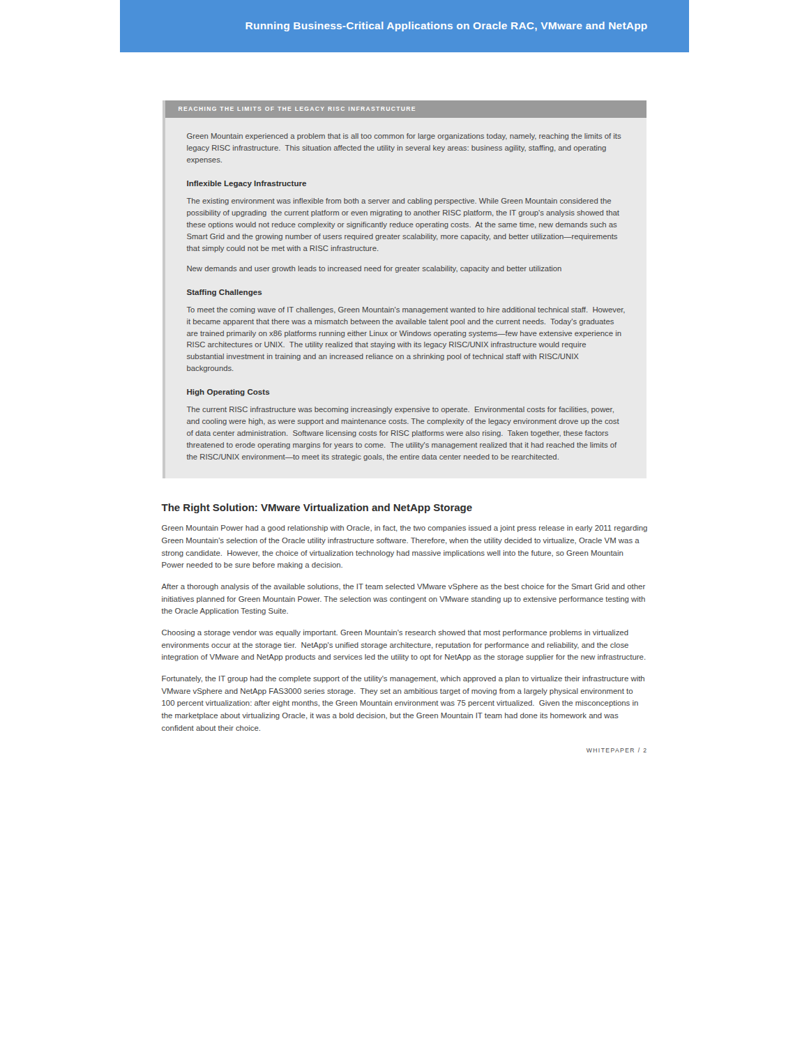Running Business-Critical Applications on Oracle RAC, VMware and NetApp
Reaching the Limits of the Legacy RISC Infrastructure
Green Mountain experienced a problem that is all too common for large organizations today, namely, reaching the limits of its legacy RISC infrastructure. This situation affected the utility in several key areas: business agility, staffing, and operating expenses.
Inflexible Legacy Infrastructure
The existing environment was inflexible from both a server and cabling perspective. While Green Mountain considered the possibility of upgrading the current platform or even migrating to another RISC platform, the IT group's analysis showed that these options would not reduce complexity or significantly reduce operating costs. At the same time, new demands such as Smart Grid and the growing number of users required greater scalability, more capacity, and better utilization—requirements that simply could not be met with a RISC infrastructure.
New demands and user growth leads to increased need for greater scalability, capacity and better utilization
Staffing Challenges
To meet the coming wave of IT challenges, Green Mountain's management wanted to hire additional technical staff. However, it became apparent that there was a mismatch between the available talent pool and the current needs. Today's graduates are trained primarily on x86 platforms running either Linux or Windows operating systems—few have extensive experience in RISC architectures or UNIX. The utility realized that staying with its legacy RISC/UNIX infrastructure would require substantial investment in training and an increased reliance on a shrinking pool of technical staff with RISC/UNIX backgrounds.
High Operating Costs
The current RISC infrastructure was becoming increasingly expensive to operate. Environmental costs for facilities, power, and cooling were high, as were support and maintenance costs. The complexity of the legacy environment drove up the cost of data center administration. Software licensing costs for RISC platforms were also rising. Taken together, these factors threatened to erode operating margins for years to come. The utility's management realized that it had reached the limits of the RISC/UNIX environment—to meet its strategic goals, the entire data center needed to be rearchitected.
The Right Solution: VMware Virtualization and NetApp Storage
Green Mountain Power had a good relationship with Oracle, in fact, the two companies issued a joint press release in early 2011 regarding Green Mountain's selection of the Oracle utility infrastructure software. Therefore, when the utility decided to virtualize, Oracle VM was a strong candidate. However, the choice of virtualization technology had massive implications well into the future, so Green Mountain Power needed to be sure before making a decision.
After a thorough analysis of the available solutions, the IT team selected VMware vSphere as the best choice for the Smart Grid and other initiatives planned for Green Mountain Power. The selection was contingent on VMware standing up to extensive performance testing with the Oracle Application Testing Suite.
Choosing a storage vendor was equally important. Green Mountain's research showed that most performance problems in virtualized environments occur at the storage tier. NetApp's unified storage architecture, reputation for performance and reliability, and the close integration of VMware and NetApp products and services led the utility to opt for NetApp as the storage supplier for the new infrastructure.
Fortunately, the IT group had the complete support of the utility's management, which approved a plan to virtualize their infrastructure with VMware vSphere and NetApp FAS3000 series storage. They set an ambitious target of moving from a largely physical environment to 100 percent virtualization: after eight months, the Green Mountain environment was 75 percent virtualized. Given the misconceptions in the marketplace about virtualizing Oracle, it was a bold decision, but the Green Mountain IT team had done its homework and was confident about their choice.
WHITEPAPER / 2